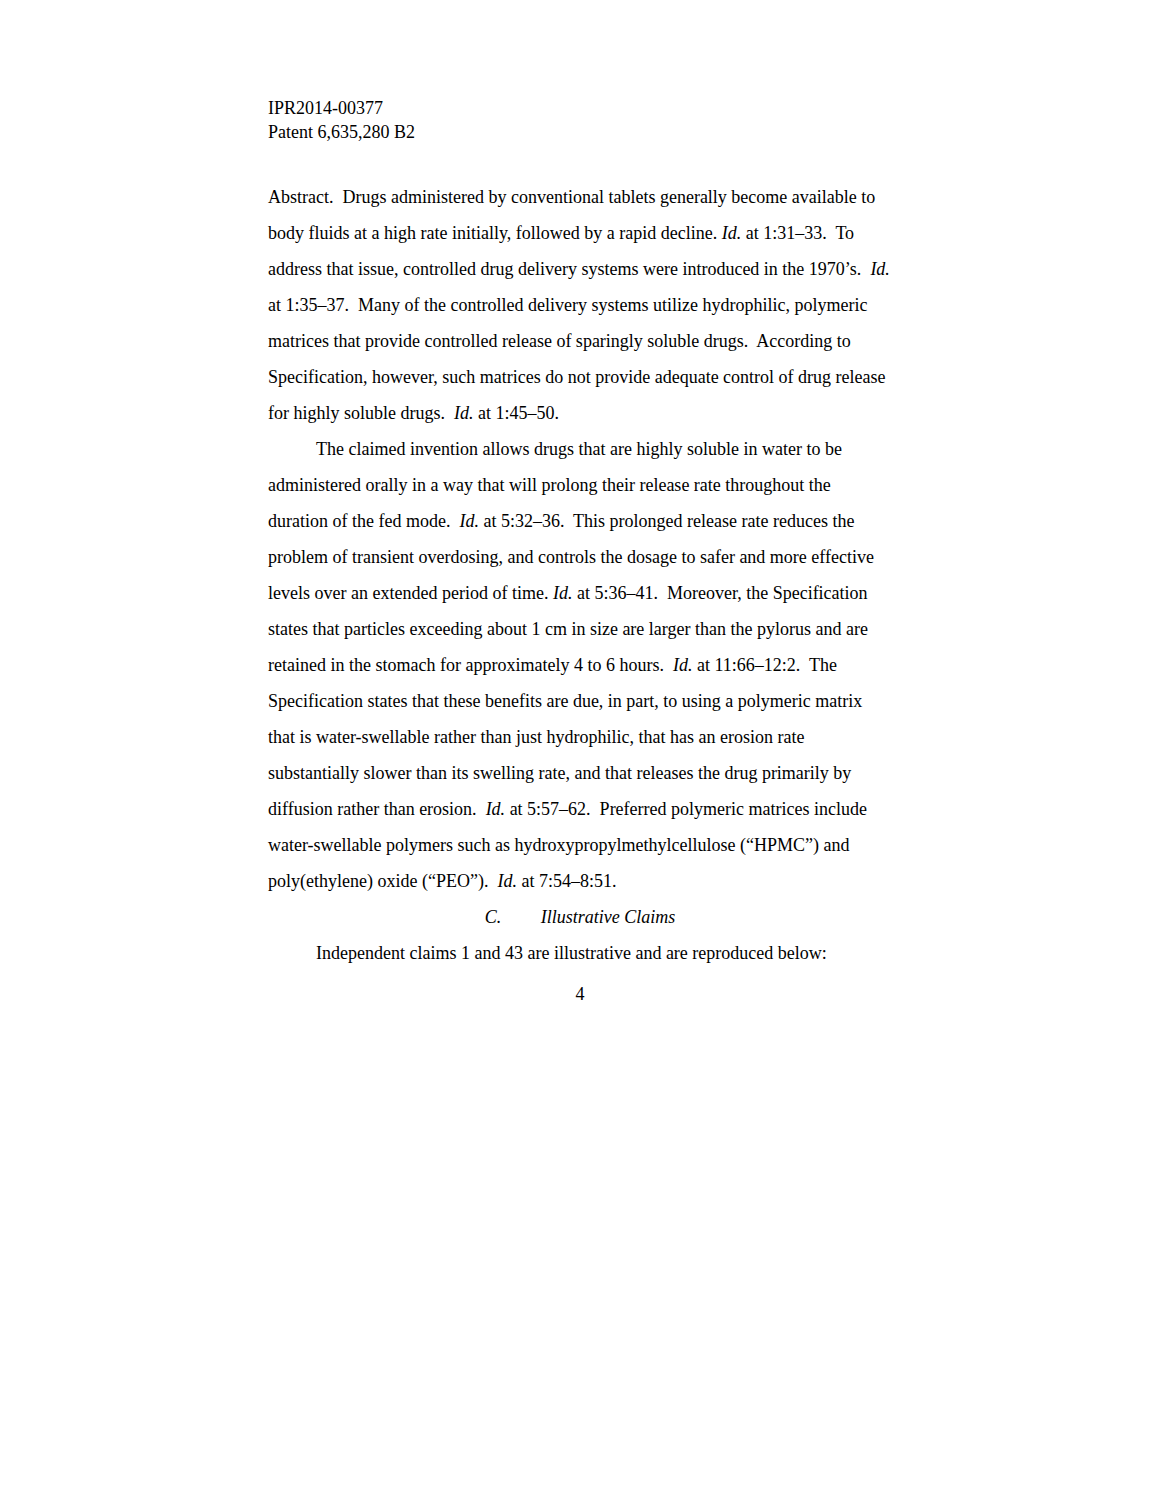IPR2014-00377
Patent 6,635,280 B2
Abstract. Drugs administered by conventional tablets generally become available to body fluids at a high rate initially, followed by a rapid decline. Id. at 1:31–33. To address that issue, controlled drug delivery systems were introduced in the 1970’s. Id. at 1:35–37. Many of the controlled delivery systems utilize hydrophilic, polymeric matrices that provide controlled release of sparingly soluble drugs. According to Specification, however, such matrices do not provide adequate control of drug release for highly soluble drugs. Id. at 1:45–50.
The claimed invention allows drugs that are highly soluble in water to be administered orally in a way that will prolong their release rate throughout the duration of the fed mode. Id. at 5:32–36. This prolonged release rate reduces the problem of transient overdosing, and controls the dosage to safer and more effective levels over an extended period of time. Id. at 5:36–41. Moreover, the Specification states that particles exceeding about 1 cm in size are larger than the pylorus and are retained in the stomach for approximately 4 to 6 hours. Id. at 11:66–12:2. The Specification states that these benefits are due, in part, to using a polymeric matrix that is water-swellable rather than just hydrophilic, that has an erosion rate substantially slower than its swelling rate, and that releases the drug primarily by diffusion rather than erosion. Id. at 5:57–62. Preferred polymeric matrices include water-swellable polymers such as hydroxypropylmethylcellulose (“HPMC”) and poly(ethylene) oxide (“PEO”). Id. at 7:54–8:51.
C. Illustrative Claims
Independent claims 1 and 43 are illustrative and are reproduced below:
4